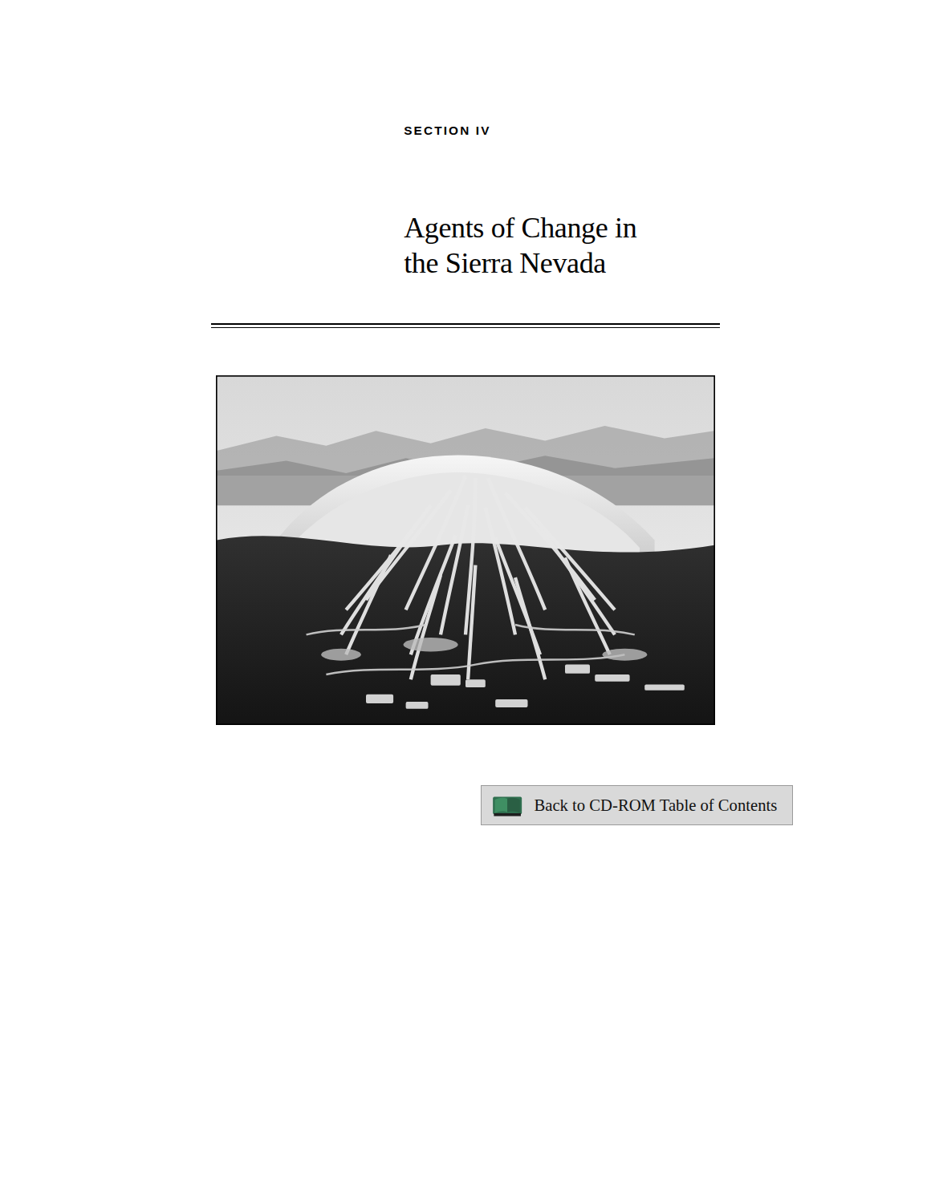SECTION IV
Agents of Change in
the Sierra Nevada
Back to CD-ROM Table of Contents